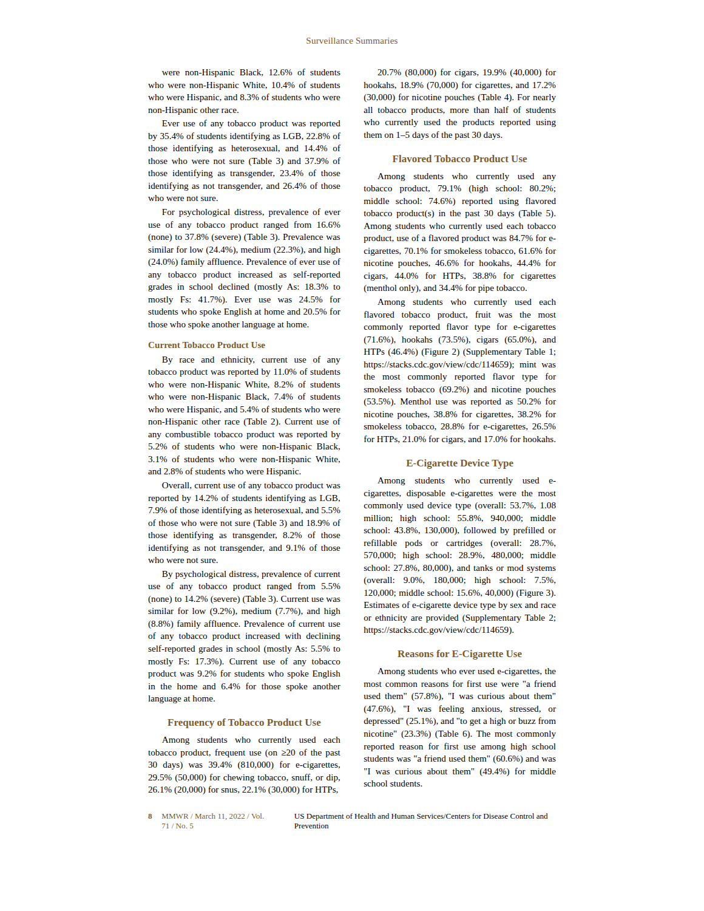Surveillance Summaries
were non-Hispanic Black, 12.6% of students who were non-Hispanic White, 10.4% of students who were Hispanic, and 8.3% of students who were non-Hispanic other race.
Ever use of any tobacco product was reported by 35.4% of students identifying as LGB, 22.8% of those identifying as heterosexual, and 14.4% of those who were not sure (Table 3) and 37.9% of those identifying as transgender, 23.4% of those identifying as not transgender, and 26.4% of those who were not sure.
For psychological distress, prevalence of ever use of any tobacco product ranged from 16.6% (none) to 37.8% (severe) (Table 3). Prevalence was similar for low (24.4%), medium (22.3%), and high (24.0%) family affluence. Prevalence of ever use of any tobacco product increased as self-reported grades in school declined (mostly As: 18.3% to mostly Fs: 41.7%). Ever use was 24.5% for students who spoke English at home and 20.5% for those who spoke another language at home.
Current Tobacco Product Use
By race and ethnicity, current use of any tobacco product was reported by 11.0% of students who were non-Hispanic White, 8.2% of students who were non-Hispanic Black, 7.4% of students who were Hispanic, and 5.4% of students who were non-Hispanic other race (Table 2). Current use of any combustible tobacco product was reported by 5.2% of students who were non-Hispanic Black, 3.1% of students who were non-Hispanic White, and 2.8% of students who were Hispanic.
Overall, current use of any tobacco product was reported by 14.2% of students identifying as LGB, 7.9% of those identifying as heterosexual, and 5.5% of those who were not sure (Table 3) and 18.9% of those identifying as transgender, 8.2% of those identifying as not transgender, and 9.1% of those who were not sure.
By psychological distress, prevalence of current use of any tobacco product ranged from 5.5% (none) to 14.2% (severe) (Table 3). Current use was similar for low (9.2%), medium (7.7%), and high (8.8%) family affluence. Prevalence of current use of any tobacco product increased with declining self-reported grades in school (mostly As: 5.5% to mostly Fs: 17.3%). Current use of any tobacco product was 9.2% for students who spoke English in the home and 6.4% for those spoke another language at home.
Frequency of Tobacco Product Use
Among students who currently used each tobacco product, frequent use (on ≥20 of the past 30 days) was 39.4% (810,000) for e-cigarettes, 29.5% (50,000) for chewing tobacco, snuff, or dip, 26.1% (20,000) for snus, 22.1% (30,000) for HTPs,
20.7% (80,000) for cigars, 19.9% (40,000) for hookahs, 18.9% (70,000) for cigarettes, and 17.2% (30,000) for nicotine pouches (Table 4). For nearly all tobacco products, more than half of students who currently used the products reported using them on 1–5 days of the past 30 days.
Flavored Tobacco Product Use
Among students who currently used any tobacco product, 79.1% (high school: 80.2%; middle school: 74.6%) reported using flavored tobacco product(s) in the past 30 days (Table 5). Among students who currently used each tobacco product, use of a flavored product was 84.7% for e-cigarettes, 70.1% for smokeless tobacco, 61.6% for nicotine pouches, 46.6% for hookahs, 44.4% for cigars, 44.0% for HTPs, 38.8% for cigarettes (menthol only), and 34.4% for pipe tobacco.
Among students who currently used each flavored tobacco product, fruit was the most commonly reported flavor type for e-cigarettes (71.6%), hookahs (73.5%), cigars (65.0%), and HTPs (46.4%) (Figure 2) (Supplementary Table 1; https://stacks.cdc.gov/view/cdc/114659); mint was the most commonly reported flavor type for smokeless tobacco (69.2%) and nicotine pouches (53.5%). Menthol use was reported as 50.2% for nicotine pouches, 38.8% for cigarettes, 38.2% for smokeless tobacco, 28.8% for e-cigarettes, 26.5% for HTPs, 21.0% for cigars, and 17.0% for hookahs.
E-Cigarette Device Type
Among students who currently used e-cigarettes, disposable e-cigarettes were the most commonly used device type (overall: 53.7%, 1.08 million; high school: 55.8%, 940,000; middle school: 43.8%, 130,000), followed by prefilled or refillable pods or cartridges (overall: 28.7%, 570,000; high school: 28.9%, 480,000; middle school: 27.8%, 80,000), and tanks or mod systems (overall: 9.0%, 180,000; high school: 7.5%, 120,000; middle school: 15.6%, 40,000) (Figure 3). Estimates of e-cigarette device type by sex and race or ethnicity are provided (Supplementary Table 2; https://stacks.cdc.gov/view/cdc/114659).
Reasons for E-Cigarette Use
Among students who ever used e-cigarettes, the most common reasons for first use were "a friend used them" (57.8%), "I was curious about them" (47.6%), "I was feeling anxious, stressed, or depressed" (25.1%), and "to get a high or buzz from nicotine" (23.3%) (Table 6). The most commonly reported reason for first use among high school students was "a friend used them" (60.6%) and was "I was curious about them" (49.4%) for middle school students.
8 MMWR / March 11, 2022 / Vol. 71 / No. 5 US Department of Health and Human Services/Centers for Disease Control and Prevention